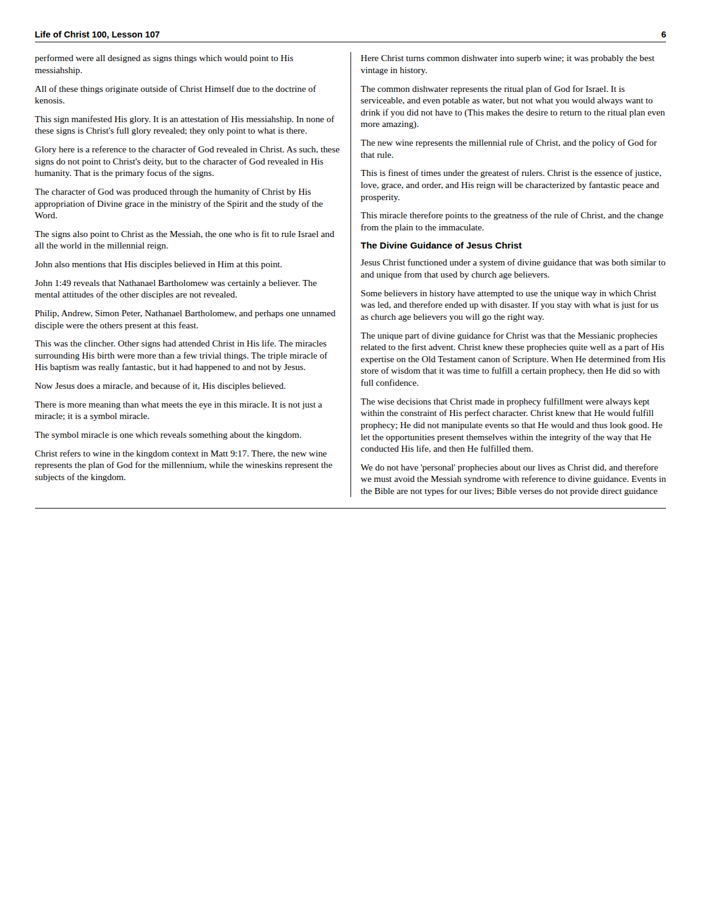Life of Christ 100, Lesson 107 6
performed were all designed as signs things which would point to His messiahship.
All of these things originate outside of Christ Himself due to the doctrine of kenosis.
This sign manifested His glory. It is an attestation of His messiahship. In none of these signs is Christ's full glory revealed; they only point to what is there.
Glory here is a reference to the character of God revealed in Christ. As such, these signs do not point to Christ's deity, but to the character of God revealed in His humanity. That is the primary focus of the signs.
The character of God was produced through the humanity of Christ by His appropriation of Divine grace in the ministry of the Spirit and the study of the Word.
The signs also point to Christ as the Messiah, the one who is fit to rule Israel and all the world in the millennial reign.
John also mentions that His disciples believed in Him at this point.
John 1:49 reveals that Nathanael Bartholomew was certainly a believer. The mental attitudes of the other disciples are not revealed.
Philip, Andrew, Simon Peter, Nathanael Bartholomew, and perhaps one unnamed disciple were the others present at this feast.
This was the clincher. Other signs had attended Christ in His life. The miracles surrounding His birth were more than a few trivial things. The triple miracle of His baptism was really fantastic, but it had happened to and not by Jesus.
Now Jesus does a miracle, and because of it, His disciples believed.
There is more meaning than what meets the eye in this miracle. It is not just a miracle; it is a symbol miracle.
The symbol miracle is one which reveals something about the kingdom.
Christ refers to wine in the kingdom context in Matt 9:17. There, the new wine represents the plan of God for the millennium, while the wineskins represent the subjects of the kingdom.
Here Christ turns common dishwater into superb wine; it was probably the best vintage in history.
The common dishwater represents the ritual plan of God for Israel. It is serviceable, and even potable as water, but not what you would always want to drink if you did not have to (This makes the desire to return to the ritual plan even more amazing).
The new wine represents the millennial rule of Christ, and the policy of God for that rule.
This is finest of times under the greatest of rulers. Christ is the essence of justice, love, grace, and order, and His reign will be characterized by fantastic peace and prosperity.
This miracle therefore points to the greatness of the rule of Christ, and the change from the plain to the immaculate.
The Divine Guidance of Jesus Christ
Jesus Christ functioned under a system of divine guidance that was both similar to and unique from that used by church age believers.
Some believers in history have attempted to use the unique way in which Christ was led, and therefore ended up with disaster. If you stay with what is just for us as church age believers you will go the right way.
The unique part of divine guidance for Christ was that the Messianic prophecies related to the first advent. Christ knew these prophecies quite well as a part of His expertise on the Old Testament canon of Scripture. When He determined from His store of wisdom that it was time to fulfill a certain prophecy, then He did so with full confidence.
The wise decisions that Christ made in prophecy fulfillment were always kept within the constraint of His perfect character. Christ knew that He would fulfill prophecy; He did not manipulate events so that He would and thus look good. He let the opportunities present themselves within the integrity of the way that He conducted His life, and then He fulfilled them.
We do not have 'personal' prophecies about our lives as Christ did, and therefore we must avoid the Messiah syndrome with reference to divine guidance. Events in the Bible are not types for our lives; Bible verses do not provide direct guidance